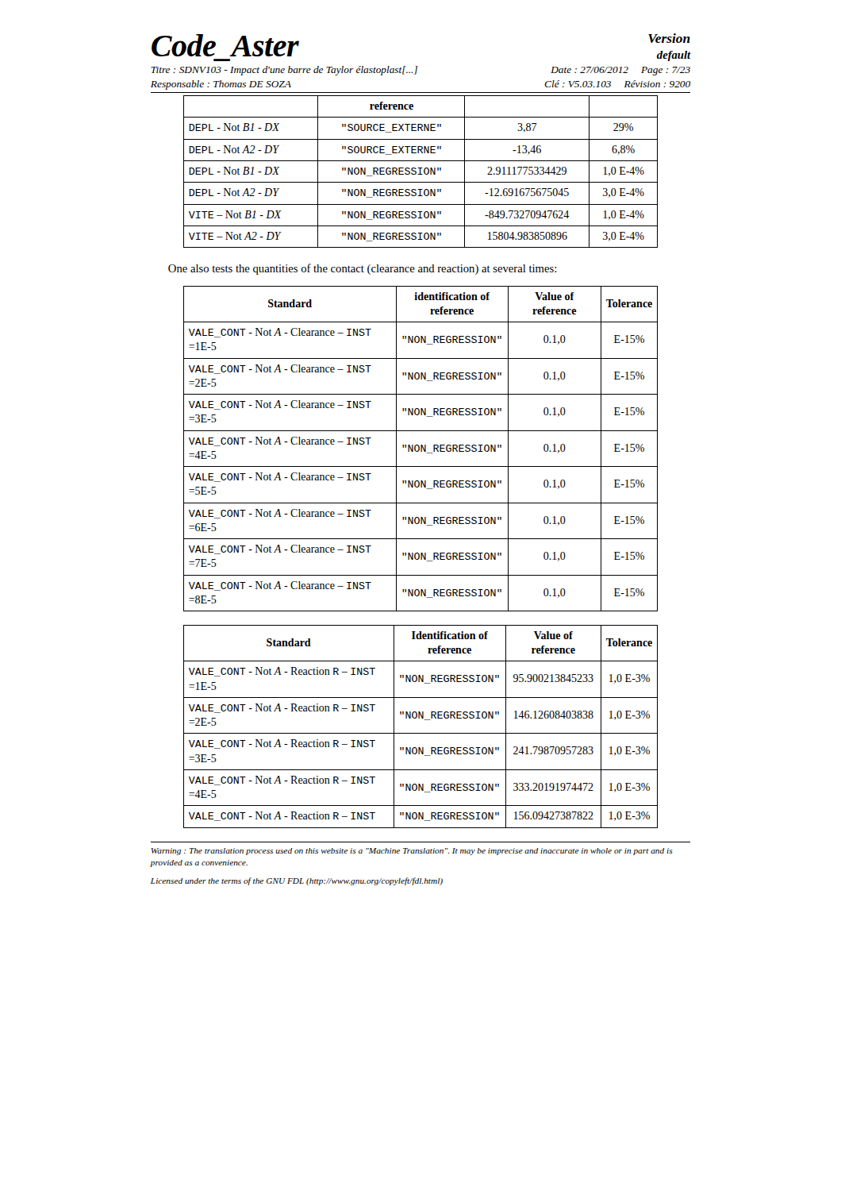Code_Aster
Version
default
Titre : SDNV103 - Impact d'une barre de Taylor élastoplast[...]
Responsable : Thomas DE SOZA
Date : 27/06/2012 Page : 7/23
Clé : V5.03.103 Révision : 9200
| | reference | | |
| DEPL - Not B1 - DX | "SOURCE_EXTERNE" | 3,87 | 29% |
| DEPL - Not A2 - DY | "SOURCE_EXTERNE" | -13,46 | 6,8% |
| DEPL - Not B1 - DX | "NON_REGRESSION" | 2.9111775334429 | 1,0 E-4% |
| DEPL - Not A2 - DY | "NON_REGRESSION" | -12.691675675045 | 3,0 E-4% |
| VITE – Not B1 - DX | "NON_REGRESSION" | -849.73270947624 | 1,0 E-4% |
| VITE – Not A2 - DY | "NON_REGRESSION" | 15804.983850896 | 3,0 E-4% |
One also tests the quantities of the contact (clearance and reaction) at several times:
| Standard | identification of reference | Value of reference | Tolerance |
| --- | --- | --- | --- |
| VALE_CONT - Not A - Clearance – INST =1E-5 | "NON_REGRESSION" | 0.1,0 | E-15% |
| VALE_CONT - Not A - Clearance – INST =2E-5 | "NON_REGRESSION" | 0.1,0 | E-15% |
| VALE_CONT - Not A - Clearance – INST =3E-5 | "NON_REGRESSION" | 0.1,0 | E-15% |
| VALE_CONT - Not A - Clearance – INST =4E-5 | "NON_REGRESSION" | 0.1,0 | E-15% |
| VALE_CONT - Not A - Clearance – INST =5E-5 | "NON_REGRESSION" | 0.1,0 | E-15% |
| VALE_CONT - Not A - Clearance – INST =6E-5 | "NON_REGRESSION" | 0.1,0 | E-15% |
| VALE_CONT - Not A - Clearance – INST =7E-5 | "NON_REGRESSION" | 0.1,0 | E-15% |
| VALE_CONT - Not A - Clearance – INST =8E-5 | "NON_REGRESSION" | 0.1,0 | E-15% |
| Standard | Identification of reference | Value of reference | Tolerance |
| --- | --- | --- | --- |
| VALE_CONT - Not A - Reaction R – INST =1E-5 | "NON_REGRESSION" | 95.900213845233 | 1,0 E-3% |
| VALE_CONT - Not A - Reaction R – INST =2E-5 | "NON_REGRESSION" | 146.12608403838 | 1,0 E-3% |
| VALE_CONT - Not A - Reaction R – INST =3E-5 | "NON_REGRESSION" | 241.79870957283 | 1,0 E-3% |
| VALE_CONT - Not A - Reaction R – INST =4E-5 | "NON_REGRESSION" | 333.20191974472 | 1,0 E-3% |
| VALE_CONT - Not A - Reaction R – INST | "NON_REGRESSION" | 156.09427387822 | 1,0 E-3% |
Warning : The translation process used on this website is a "Machine Translation". It may be imprecise and inaccurate in whole or in part and is provided as a convenience.
Licensed under the terms of the GNU FDL (http://www.gnu.org/copyleft/fdl.html)